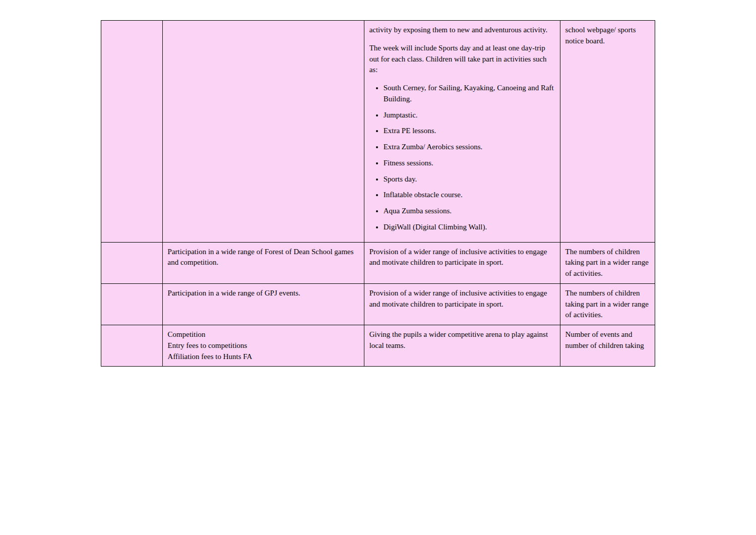| | | activity by exposing them to new and adventurous activity. The week will include Sports day and at least one day-trip out for each class. Children will take part in activities such as: South Cerney, for Sailing, Kayaking, Canoeing and Raft Building. Jumptastic. Extra PE lessons. Extra Zumba/ Aerobics sessions. Fitness sessions. Sports day. Inflatable obstacle course. Aqua Zumba sessions. DigiWall (Digital Climbing Wall). | school webpage/ sports notice board. |
| | Participation in a wide range of Forest of Dean School games and competition. | Provision of a wider range of inclusive activities to engage and motivate children to participate in sport. | The numbers of children taking part in a wider range of activities. |
| | Participation in a wide range of GPJ events. | Provision of a wider range of inclusive activities to engage and motivate children to participate in sport. | The numbers of children taking part in a wider range of activities. |
| | Competition Entry fees to competitions Affiliation fees to Hunts FA | Giving the pupils a wider competitive arena to play against local teams. | Number of events and number of children taking |